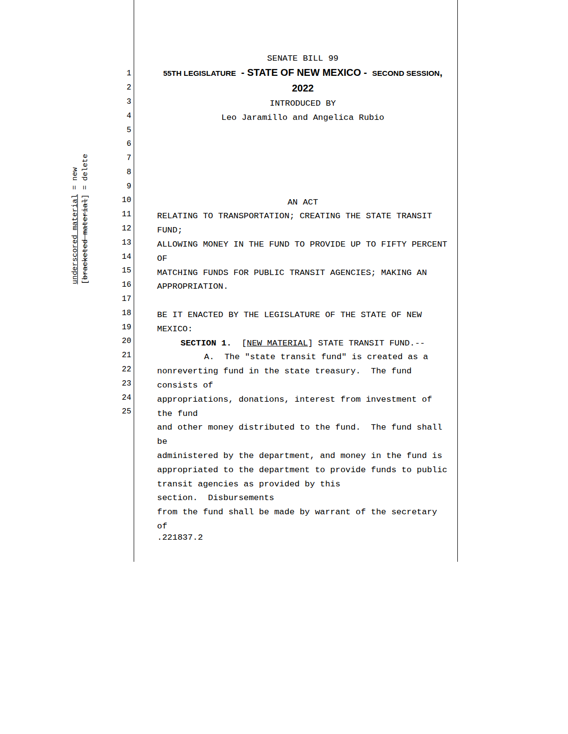1
2
3
4
5
6
7
8
9
10
11
12
13
14
15
16
17
18
19
20
21
22
23
24
25
underscored material = new
[bracketed material] = delete
SENATE BILL 99
55TH LEGISLATURE - STATE OF NEW MEXICO - SECOND SESSION, 2022
INTRODUCED BY
Leo Jaramillo and Angelica Rubio
AN ACT
RELATING TO TRANSPORTATION; CREATING THE STATE TRANSIT FUND;
ALLOWING MONEY IN THE FUND TO PROVIDE UP TO FIFTY PERCENT OF
MATCHING FUNDS FOR PUBLIC TRANSIT AGENCIES; MAKING AN
APPROPRIATION.
BE IT ENACTED BY THE LEGISLATURE OF THE STATE OF NEW MEXICO:
SECTION 1. [NEW MATERIAL] STATE TRANSIT FUND.--
A. The "state transit fund" is created as a
nonreverting fund in the state treasury. The fund consists of
appropriations, donations, interest from investment of the fund
and other money distributed to the fund. The fund shall be
administered by the department, and money in the fund is
appropriated to the department to provide funds to public
transit agencies as provided by this section. Disbursements
from the fund shall be made by warrant of the secretary of
.221837.2